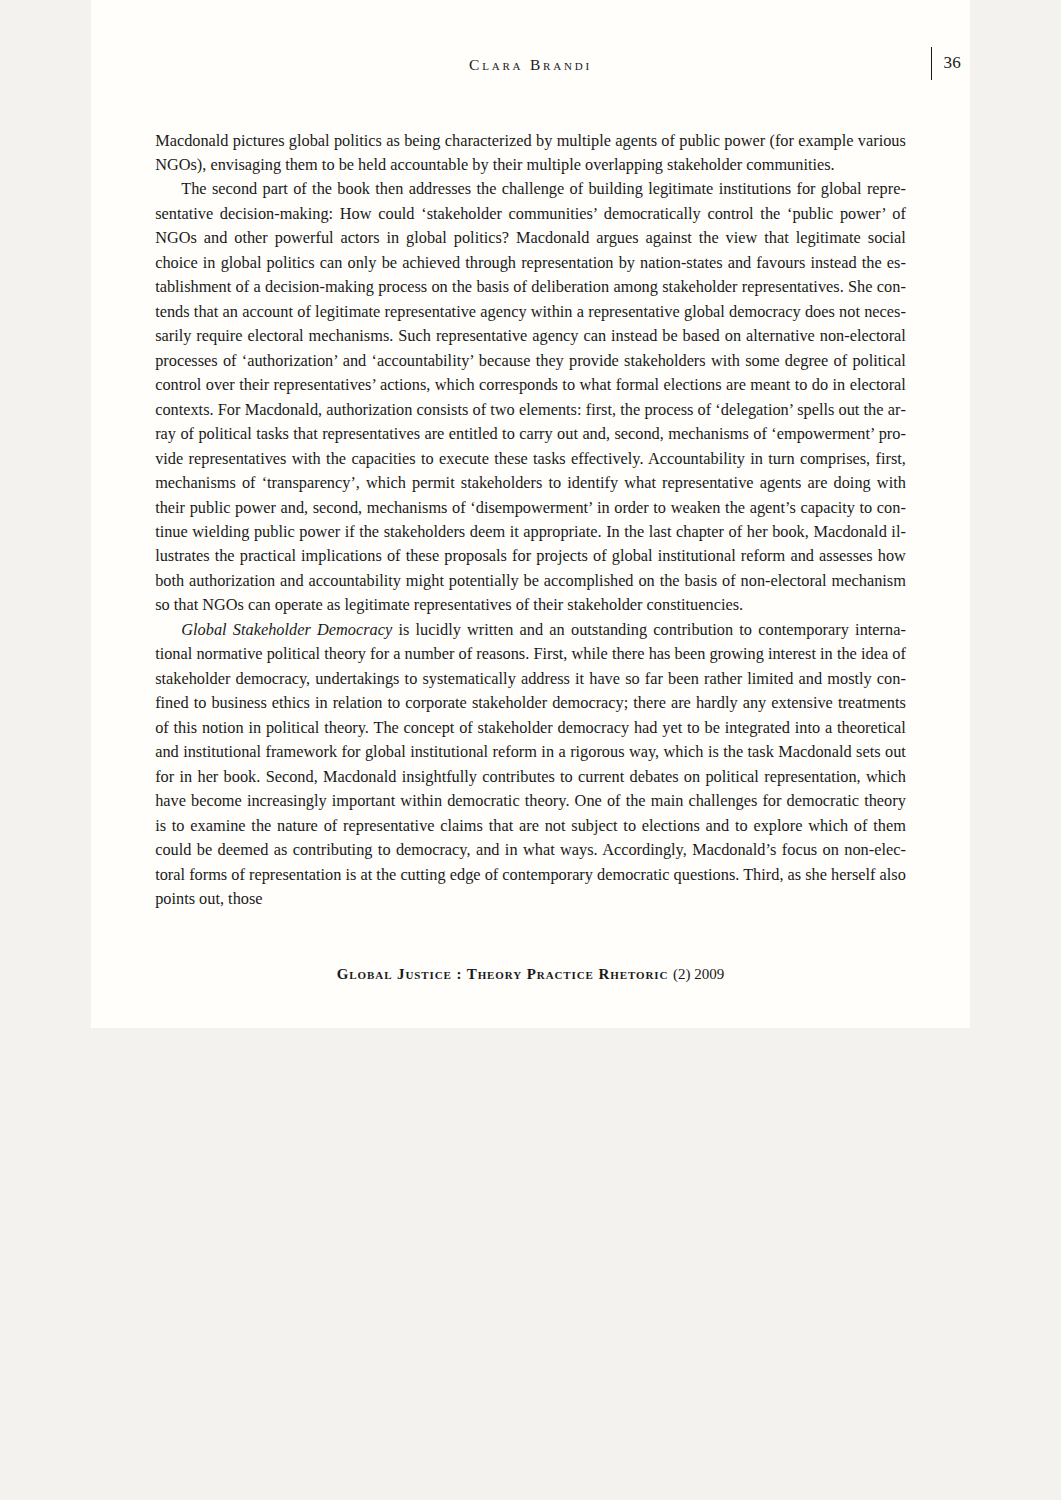Clara Brandi
36
Macdonald pictures global politics as being characterized by multiple agents of public power (for example various NGOs), envisaging them to be held accountable by their multiple overlapping stakeholder communities.
The second part of the book then addresses the challenge of building legitimate institutions for global representative decision-making: How could ‘stakeholder communities’ democratically control the ‘public power’ of NGOs and other powerful actors in global politics? Macdonald argues against the view that legitimate social choice in global politics can only be achieved through representation by nation-states and favours instead the establishment of a decision-making process on the basis of deliberation among stakeholder representatives. She contends that an account of legitimate representative agency within a representative global democracy does not necessarily require electoral mechanisms. Such representative agency can instead be based on alternative non-electoral processes of ‘authorization’ and ‘accountability’ because they provide stakeholders with some degree of political control over their representatives’ actions, which corresponds to what formal elections are meant to do in electoral contexts. For Macdonald, authorization consists of two elements: first, the process of ‘delegation’ spells out the array of political tasks that representatives are entitled to carry out and, second, mechanisms of ‘empowerment’ provide representatives with the capacities to execute these tasks effectively. Accountability in turn comprises, first, mechanisms of ‘transparency’, which permit stakeholders to identify what representative agents are doing with their public power and, second, mechanisms of ‘disempowerment’ in order to weaken the agent’s capacity to continue wielding public power if the stakeholders deem it appropriate. In the last chapter of her book, Macdonald illustrates the practical implications of these proposals for projects of global institutional reform and assesses how both authorization and accountability might potentially be accomplished on the basis of non-electoral mechanism so that NGOs can operate as legitimate representatives of their stakeholder constituencies.
Global Stakeholder Democracy is lucidly written and an outstanding contribution to contemporary international normative political theory for a number of reasons. First, while there has been growing interest in the idea of stakeholder democracy, undertakings to systematically address it have so far been rather limited and mostly confined to business ethics in relation to corporate stakeholder democracy; there are hardly any extensive treatments of this notion in political theory. The concept of stakeholder democracy had yet to be integrated into a theoretical and institutional framework for global institutional reform in a rigorous way, which is the task Macdonald sets out for in her book. Second, Macdonald insightfully contributes to current debates on political representation, which have become increasingly important within democratic theory. One of the main challenges for democratic theory is to examine the nature of representative claims that are not subject to elections and to explore which of them could be deemed as contributing to democracy, and in what ways. Accordingly, Macdonald’s focus on non-electoral forms of representation is at the cutting edge of contemporary democratic questions. Third, as she herself also points out, those
Global Justice : Theory Practice Rhetoric (2) 2009